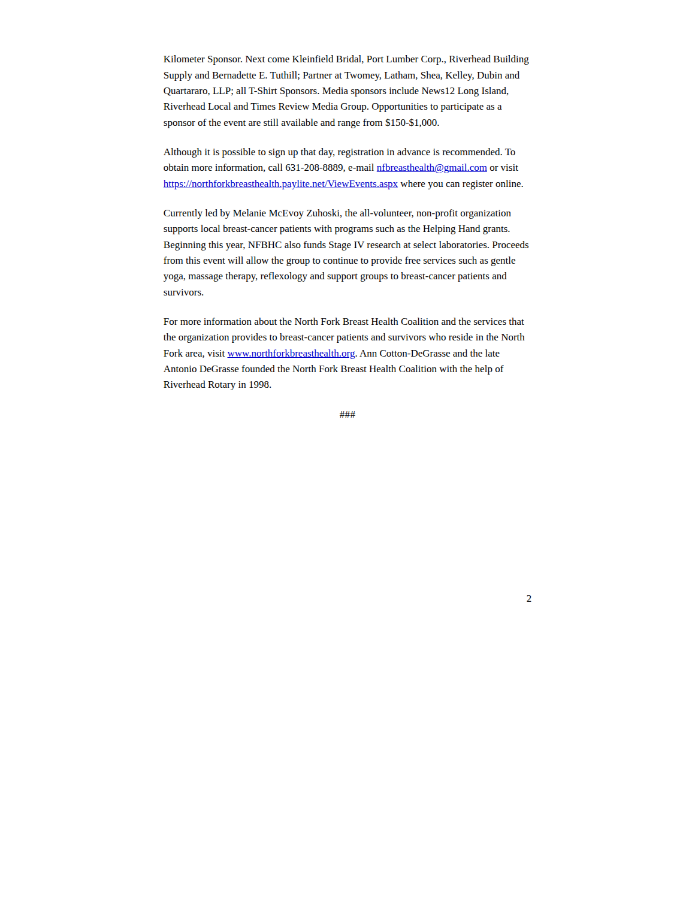Kilometer Sponsor. Next come Kleinfield Bridal, Port Lumber Corp., Riverhead Building Supply and Bernadette E. Tuthill; Partner at Twomey, Latham, Shea, Kelley, Dubin and Quartararo, LLP; all T-Shirt Sponsors. Media sponsors include News12 Long Island, Riverhead Local and Times Review Media Group. Opportunities to participate as a sponsor of the event are still available and range from $150-$1,000.
Although it is possible to sign up that day, registration in advance is recommended. To obtain more information, call 631-208-8889, e-mail nfbreasthealth@gmail.com or visit https://northforkbreasthealth.paylite.net/ViewEvents.aspx where you can register online.
Currently led by Melanie McEvoy Zuhoski, the all-volunteer, non-profit organization supports local breast-cancer patients with programs such as the Helping Hand grants. Beginning this year, NFBHC also funds Stage IV research at select laboratories. Proceeds from this event will allow the group to continue to provide free services such as gentle yoga, massage therapy, reflexology and support groups to breast-cancer patients and survivors.
For more information about the North Fork Breast Health Coalition and the services that the organization provides to breast-cancer patients and survivors who reside in the North Fork area, visit www.northforkbreasthealth.org. Ann Cotton-DeGrasse and the late Antonio DeGrasse founded the North Fork Breast Health Coalition with the help of Riverhead Rotary in 1998.
###
2